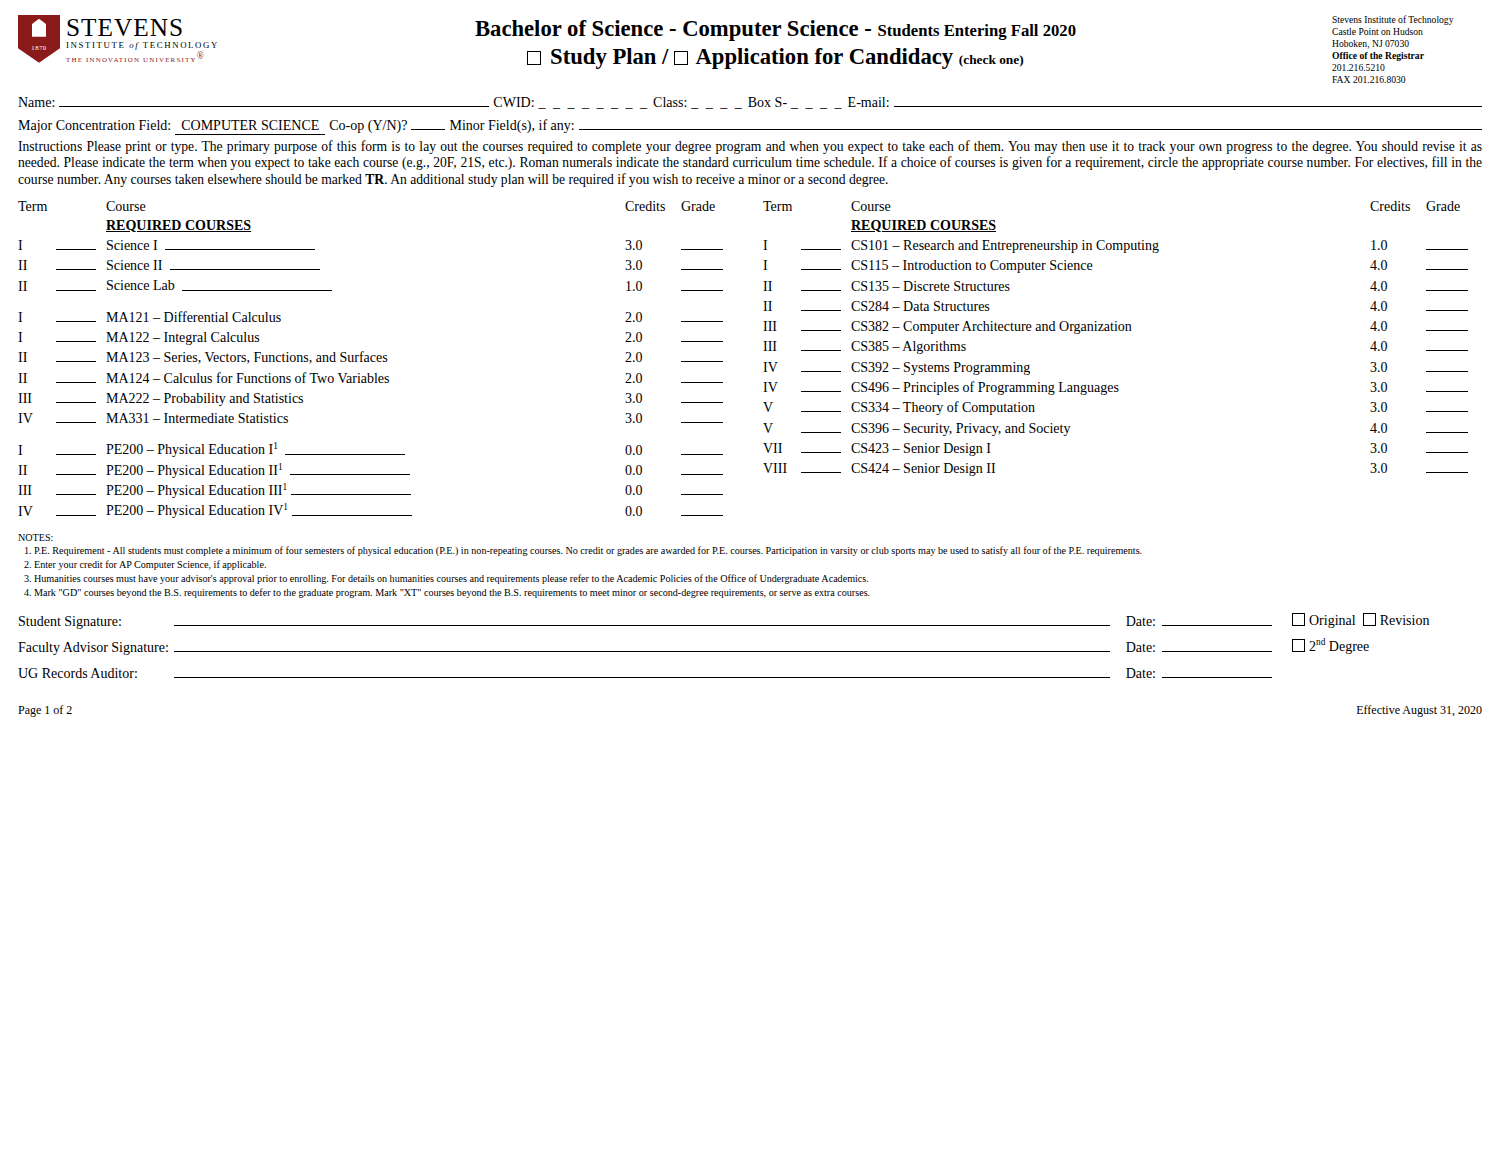1870
STEVENS
INSTITUTE of TECHNOLOGY
THE INNOVATION UNIVERSITY®
Bachelor of Science - Computer Science - Students Entering Fall 2020
Study Plan / Application for Candidacy (check one)
Stevens Institute of Technology
Castle Point on Hudson
Hoboken, NJ 07030
Office of the Registrar
201.216.5210
FAX 201.216.8030
Name: CWID:_ _ _ _ _ _ _ _ Class:_ _ _ _ Box S-_ _ _ _ E-mail:
Major Concentration Field: COMPUTER SCIENCE Co-op (Y/N)? Minor Field(s), if any:
Instructions Please print or type. The primary purpose of this form is to lay out the courses required to complete your degree program and when you expect to take each of them. You may then use it to track your own progress to the degree. You should revise it as needed. Please indicate the term when you expect to take each course (e.g., 20F, 21S, etc.). Roman numerals indicate the standard curriculum time schedule. If a choice of courses is given for a requirement, circle the appropriate course number. For electives, fill in the course number. Any courses taken elsewhere should be marked TR. An additional study plan will be required if you wish to receive a minor or a second degree.
| Term | | Course | Credits | Grade |
| --- | --- | --- | --- | --- |
| | | REQUIRED COURSES | | |
| I | | Science I | 3.0 | |
| II | | Science II | 3.0 | |
| II | | Science Lab | 1.0 | |
| I | | MA121 – Differential Calculus | 2.0 | |
| I | | MA122 – Integral Calculus | 2.0 | |
| II | | MA123 – Series, Vectors, Functions, and Surfaces | 2.0 | |
| II | | MA124 – Calculus for Functions of Two Variables | 2.0 | |
| III | | MA222 – Probability and Statistics | 3.0 | |
| IV | | MA331 – Intermediate Statistics | 3.0 | |
| I | | PE200 – Physical Education I 1 | 0.0 | |
| II | | PE200 – Physical Education II 1 | 0.0 | |
| III | | PE200 – Physical Education III 1 | 0.0 | |
| IV | | PE200 – Physical Education IV 1 | 0.0 | |
| Term | | Course | Credits | Grade |
| --- | --- | --- | --- | --- |
| | | REQUIRED COURSES | | |
| I | | CS101 – Research and Entrepreneurship in Computing | 1.0 | |
| I | | CS115 – Introduction to Computer Science | 4.0 | |
| II | | CS135 – Discrete Structures | 4.0 | |
| II | | CS284 – Data Structures | 4.0 | |
| III | | CS382 – Computer Architecture and Organization | 4.0 | |
| III | | CS385 – Algorithms | 4.0 | |
| IV | | CS392 – Systems Programming | 3.0 | |
| IV | | CS496 – Principles of Programming Languages | 3.0 | |
| V | | CS334 – Theory of Computation | 3.0 | |
| V | | CS396 – Security, Privacy, and Society | 4.0 | |
| VII | | CS423 – Senior Design I | 3.0 | |
| VIII | | CS424 – Senior Design II | 3.0 | |
NOTES:
P.E. Requirement - All students must complete a minimum of four semesters of physical education (P.E.) in non-repeating courses. No credit or grades are awarded for P.E. courses. Participation in varsity or club sports may be used to satisfy all four of the P.E. requirements.
Enter your credit for AP Computer Science, if applicable.
Humanities courses must have your advisor's approval prior to enrolling. For details on humanities courses and requirements please refer to the Academic Policies of the Office of Undergraduate Academics.
Mark "GD" courses beyond the B.S. requirements to defer to the graduate program. Mark "XT" courses beyond the B.S. requirements to meet minor or second-degree requirements, or serve as extra courses.
Student Signature: Date:
Faculty Advisor Signature: Date:
UG Records Auditor: Date:
Original Revision
2nd Degree
Page 1 of 2
Effective August 31, 2020